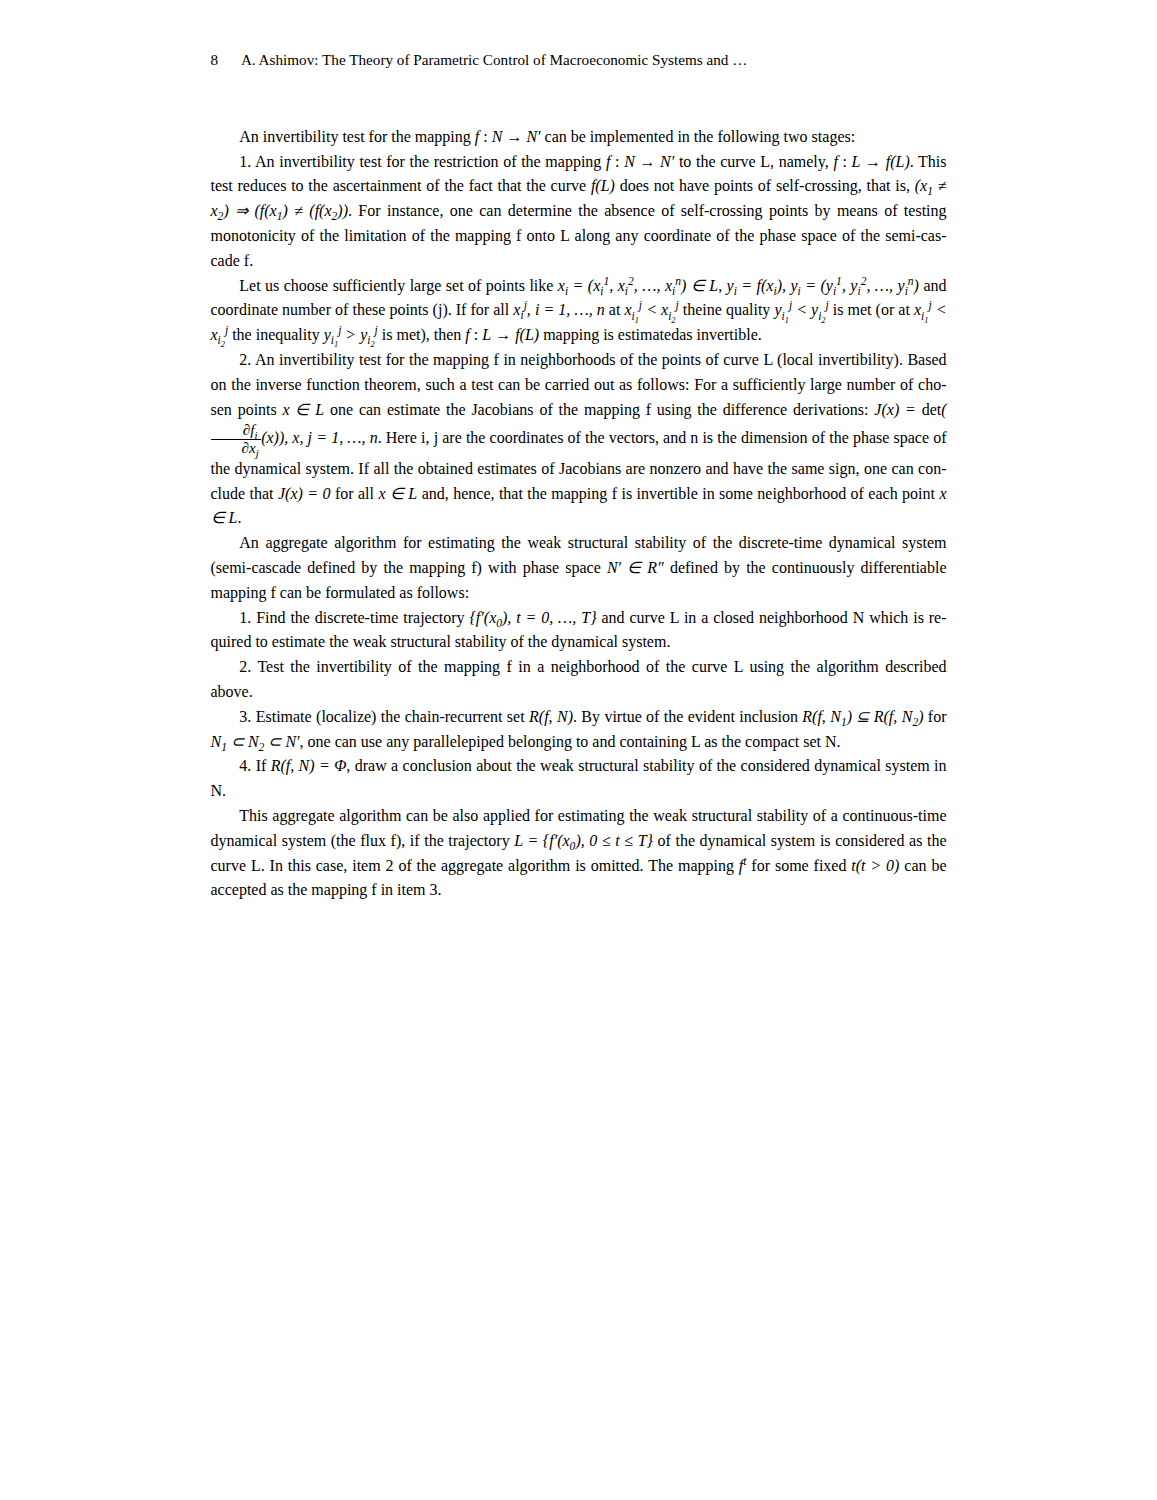8 A. Ashimov: The Theory of Parametric Control of Macroeconomic Systems and …
An invertibility test for the mapping f : N → N′ can be implemented in the following two stages:
1. An invertibility test for the restriction of the mapping f : N → N′ to the curve L, namely, f : L → f(L). This test reduces to the ascertainment of the fact that the curve f(L) does not have points of self-crossing, that is, (x1 ≠ x2) ⇒ (f(x1) ≠ (f(x2)). For instance, one can determine the absence of self-crossing points by means of testing monotonicity of the limitation of the mapping f onto L along any coordinate of the phase space of the semi-cascade f.
Let us choose sufficiently large set of points like xi = (xi1, xi2, …, xin) ∈ L, yi = f(xi), yi = (yi1, yi2, …, yin) and coordinate number of these points (j). If for all xij, i = 1, …, n at xi1j < xi2j theine quality yi1j < yi2j is met (or at xi1j < xi2j the inequality yi1j > yi2j is met), then f : L → f(L) mapping is estimatedas invertible.
2. An invertibility test for the mapping f in neighborhoods of the points of curve L (local invertibility). Based on the inverse function theorem, such a test can be carried out as follows: For a sufficiently large number of chosen points x ∈ L one can estimate the Jacobians of the mapping f using the difference derivations: J(x) = det(∂fi∂xj(x)), x, j = 1, …, n. Here i, j are the coordinates of the vectors, and n is the dimension of the phase space of the dynamical system. If all the obtained estimates of Jacobians are nonzero and have the same sign, one can conclude that J(x) = 0 for all x ∈ L and, hence, that the mapping f is invertible in some neighborhood of each point x ∈ L.
An aggregate algorithm for estimating the weak structural stability of the discrete-time dynamical system (semi-cascade defined by the mapping f) with phase space N′ ∈ R″ defined by the continuously differentiable mapping f can be formulated as follows:
1. Find the discrete-time trajectory {f′(x0), t = 0, …, T} and curve L in a closed neighborhood N which is required to estimate the weak structural stability of the dynamical system.
2. Test the invertibility of the mapping f in a neighborhood of the curve L using the algorithm described above.
3. Estimate (localize) the chain-recurrent set R(f, N). By virtue of the evident inclusion R(f, N1) ⊆ R(f, N2) for N1 ⊂ N2 ⊂ N′, one can use any parallelepiped belonging to and containing L as the compact set N.
4. If R(f, N) = Φ, draw a conclusion about the weak structural stability of the considered dynamical system in N.
This aggregate algorithm can be also applied for estimating the weak structural stability of a continuous-time dynamical system (the flux f), if the trajectory L = {f′(x0), 0 ≤ t ≤ T} of the dynamical system is considered as the curve L. In this case, item 2 of the aggregate algorithm is omitted. The mapping ft for some fixed t(t > 0) can be accepted as the mapping f in item 3.